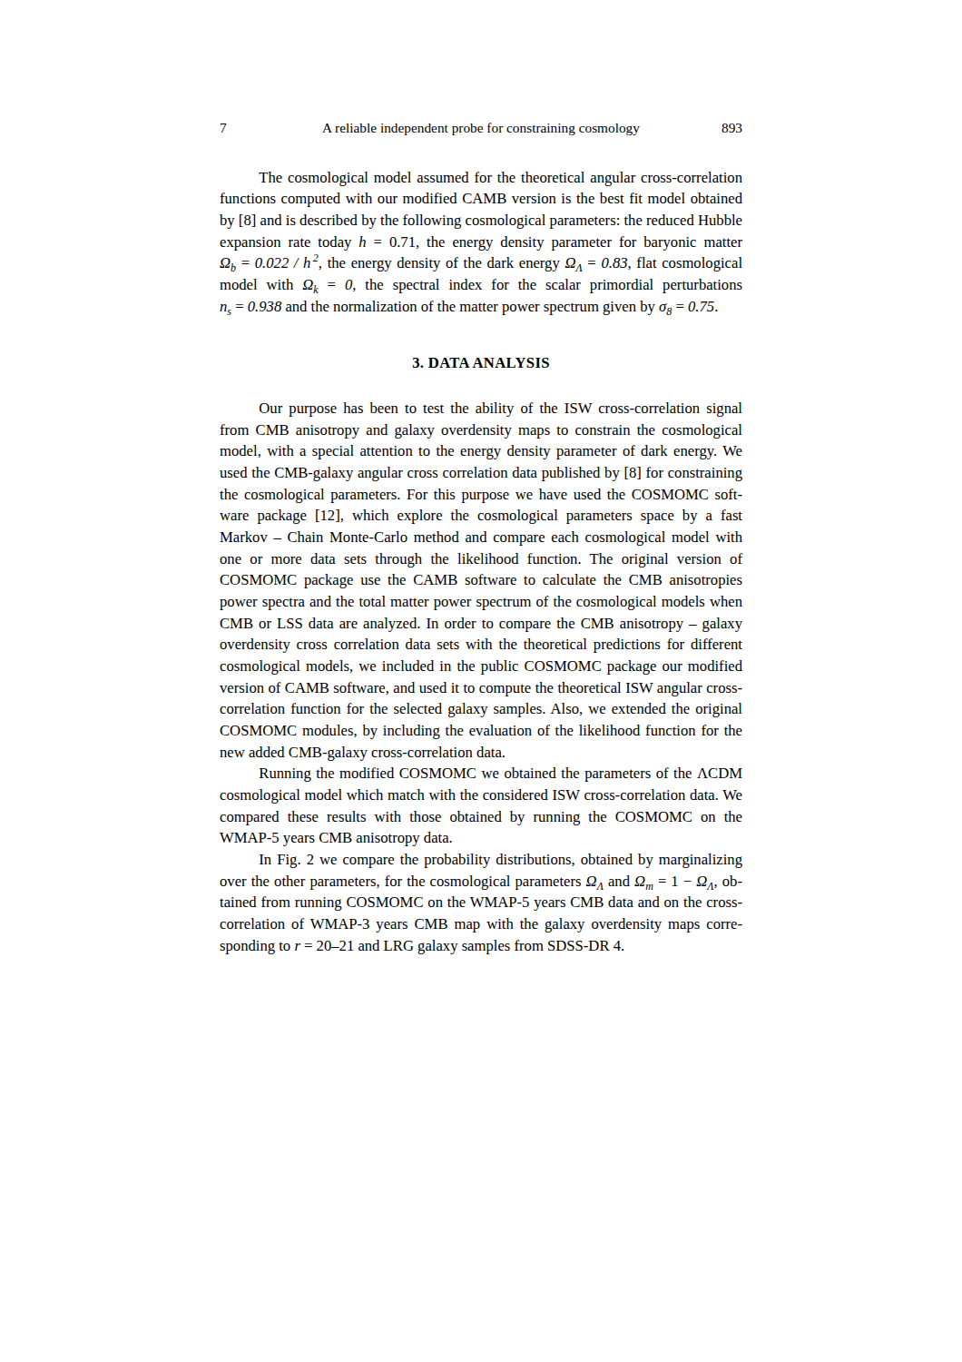7 A reliable independent probe for constraining cosmology 893
The cosmological model assumed for the theoretical angular cross-correlation functions computed with our modified CAMB version is the best fit model obtained by [8] and is described by the following cosmological parameters: the reduced Hubble expansion rate today h = 0.71, the energy density parameter for baryonic matter Ωb = 0.022 / h 2, the energy density of the dark energy ΩΛ = 0.83, flat cosmological model with Ωk = 0, the spectral index for the scalar primordial perturbations ns = 0.938 and the normalization of the matter power spectrum given by σ8 = 0.75.
3. DATA ANALYSIS
Our purpose has been to test the ability of the ISW cross-correlation signal from CMB anisotropy and galaxy overdensity maps to constrain the cosmological model, with a special attention to the energy density parameter of dark energy. We used the CMB-galaxy angular cross correlation data published by [8] for constraining the cosmological parameters. For this purpose we have used the COSMOMC software package [12], which explore the cosmological parameters space by a fast Markov – Chain Monte-Carlo method and compare each cosmological model with one or more data sets through the likelihood function. The original version of COSMOMC package use the CAMB software to calculate the CMB anisotropies power spectra and the total matter power spectrum of the cosmological models when CMB or LSS data are analyzed. In order to compare the CMB anisotropy – galaxy overdensity cross correlation data sets with the theoretical predictions for different cosmological models, we included in the public COSMOMC package our modified version of CAMB software, and used it to compute the theoretical ISW angular cross-correlation function for the selected galaxy samples. Also, we extended the original COSMOMC modules, by including the evaluation of the likelihood function for the new added CMB-galaxy cross-correlation data.
Running the modified COSMOMC we obtained the parameters of the ΛCDM cosmological model which match with the considered ISW cross-correlation data. We compared these results with those obtained by running the COSMOMC on the WMAP-5 years CMB anisotropy data.
In Fig. 2 we compare the probability distributions, obtained by marginalizing over the other parameters, for the cosmological parameters ΩΛ and Ωm = 1 − ΩΛ, obtained from running COSMOMC on the WMAP-5 years CMB data and on the cross-correlation of WMAP-3 years CMB map with the galaxy overdensity maps corresponding to r = 20–21 and LRG galaxy samples from SDSS-DR 4.